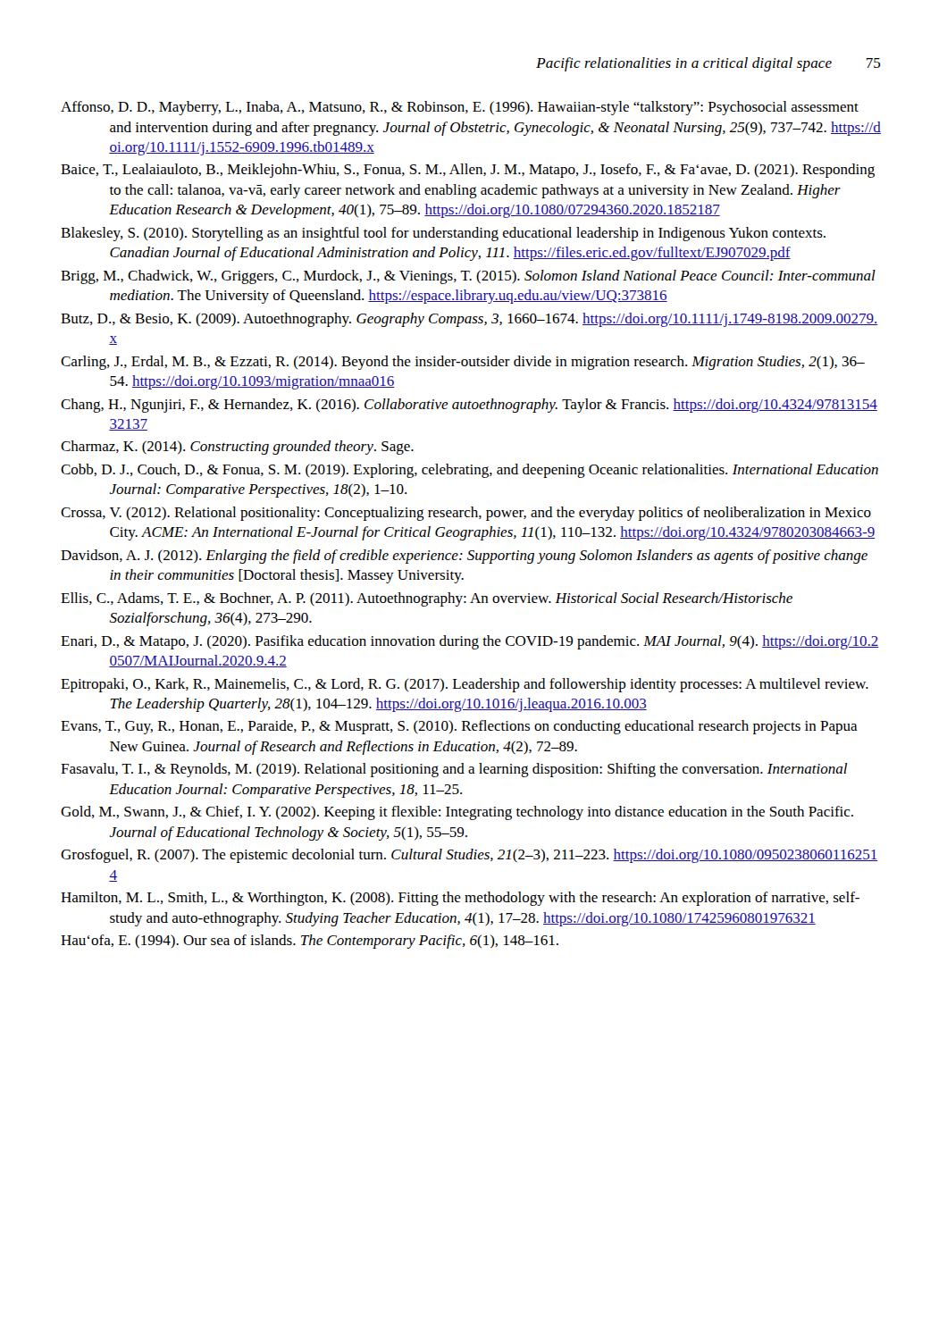Pacific relationalities in a critical digital space 75
Affonso, D. D., Mayberry, L., Inaba, A., Matsuno, R., & Robinson, E. (1996). Hawaiian-style “talkstory”: Psychosocial assessment and intervention during and after pregnancy. Journal of Obstetric, Gynecologic, & Neonatal Nursing, 25(9), 737–742. https://doi.org/10.1111/j.1552-6909.1996.tb01489.x
Baice, T., Lealaiauloto, B., Meiklejohn-Whiu, S., Fonua, S. M., Allen, J. M., Matapo, J., Iosefo, F., & Faʻavae, D. (2021). Responding to the call: talanoa, va-vā, early career network and enabling academic pathways at a university in New Zealand. Higher Education Research & Development, 40(1), 75–89. https://doi.org/10.1080/07294360.2020.1852187
Blakesley, S. (2010). Storytelling as an insightful tool for understanding educational leadership in Indigenous Yukon contexts. Canadian Journal of Educational Administration and Policy, 111. https://files.eric.ed.gov/fulltext/EJ907029.pdf
Brigg, M., Chadwick, W., Griggers, C., Murdock, J., & Vienings, T. (2015). Solomon Island National Peace Council: Inter-communal mediation. The University of Queensland. https://espace.library.uq.edu.au/view/UQ:373816
Butz, D., & Besio, K. (2009). Autoethnography. Geography Compass, 3, 1660–1674. https://doi.org/10.1111/j.1749-8198.2009.00279.x
Carling, J., Erdal, M. B., & Ezzati, R. (2014). Beyond the insider-outsider divide in migration research. Migration Studies, 2(1), 36–54. https://doi.org/10.1093/migration/mnaa016
Chang, H., Ngunjiri, F., & Hernandez, K. (2016). Collaborative autoethnography. Taylor & Francis. https://doi.org/10.4324/9781315432137
Charmaz, K. (2014). Constructing grounded theory. Sage.
Cobb, D. J., Couch, D., & Fonua, S. M. (2019). Exploring, celebrating, and deepening Oceanic relationalities. International Education Journal: Comparative Perspectives, 18(2), 1–10.
Crossa, V. (2012). Relational positionality: Conceptualizing research, power, and the everyday politics of neoliberalization in Mexico City. ACME: An International E-Journal for Critical Geographies, 11(1), 110–132. https://doi.org/10.4324/9780203084663-9
Davidson, A. J. (2012). Enlarging the field of credible experience: Supporting young Solomon Islanders as agents of positive change in their communities [Doctoral thesis]. Massey University.
Ellis, C., Adams, T. E., & Bochner, A. P. (2011). Autoethnography: An overview. Historical Social Research/Historische Sozialforschung, 36(4), 273–290.
Enari, D., & Matapo, J. (2020). Pasifika education innovation during the COVID-19 pandemic. MAI Journal, 9(4). https://doi.org/10.20507/MAIJournal.2020.9.4.2
Epitropaki, O., Kark, R., Mainemelis, C., & Lord, R. G. (2017). Leadership and followership identity processes: A multilevel review. The Leadership Quarterly, 28(1), 104–129. https://doi.org/10.1016/j.leaqua.2016.10.003
Evans, T., Guy, R., Honan, E., Paraide, P., & Muspratt, S. (2010). Reflections on conducting educational research projects in Papua New Guinea. Journal of Research and Reflections in Education, 4(2), 72–89.
Fasavalu, T. I., & Reynolds, M. (2019). Relational positioning and a learning disposition: Shifting the conversation. International Education Journal: Comparative Perspectives, 18, 11–25.
Gold, M., Swann, J., & Chief, I. Y. (2002). Keeping it flexible: Integrating technology into distance education in the South Pacific. Journal of Educational Technology & Society, 5(1), 55–59.
Grosfoguel, R. (2007). The epistemic decolonial turn. Cultural Studies, 21(2–3), 211–223. https://doi.org/10.1080/09502380601162514
Hamilton, M. L., Smith, L., & Worthington, K. (2008). Fitting the methodology with the research: An exploration of narrative, self-study and auto-ethnography. Studying Teacher Education, 4(1), 17–28. https://doi.org/10.1080/17425960801976321
Hauʻofa, E. (1994). Our sea of islands. The Contemporary Pacific, 6(1), 148–161.